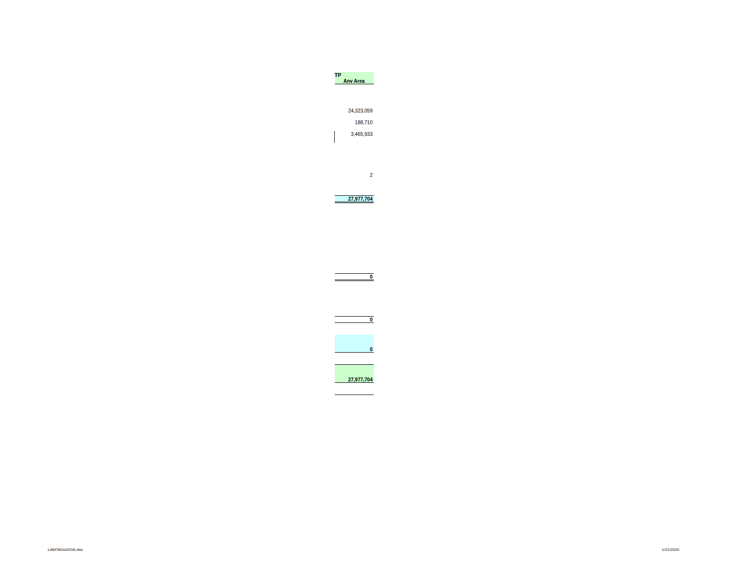| TP | |
| Anv Area |
| | 24,323,059 |
| | 188,710 |
| | 3,465,933 |
| | 2 |
| 27,977,704 |
| 0 |
| 0 |
| 0 |
| 27,977,704 |
LAMTAOct2018.xlsx
1/21/2020